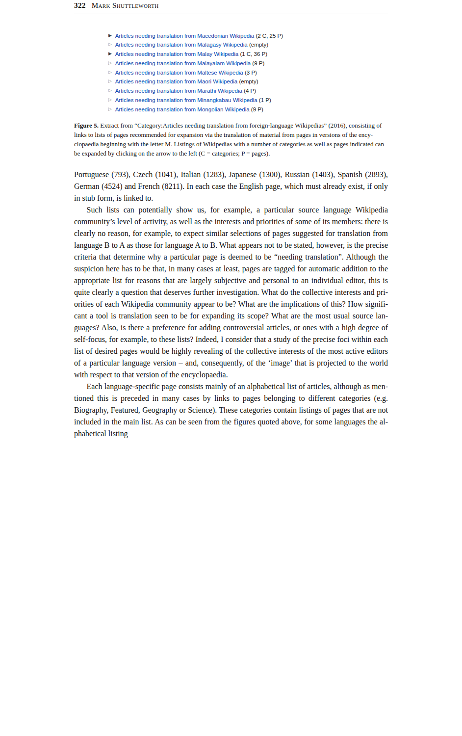322 Mark Shuttleworth
Articles needing translation from Macedonian Wikipedia (2 C, 25 P)
Articles needing translation from Malagasy Wikipedia (empty)
Articles needing translation from Malay Wikipedia (1 C, 36 P)
Articles needing translation from Malayalam Wikipedia (9 P)
Articles needing translation from Maltese Wikipedia (3 P)
Articles needing translation from Maori Wikipedia (empty)
Articles needing translation from Marathi Wikipedia (4 P)
Articles needing translation from Minangkabau Wikipedia (1 P)
Articles needing translation from Mongolian Wikipedia (9 P)
Figure 5. Extract from “Category:Articles needing translation from foreign-language Wikipedias” (2016), consisting of links to lists of pages recommended for expansion via the translation of material from pages in versions of the encyclopaedia beginning with the letter M. Listings of Wikipedias with a number of categories as well as pages indicated can be expanded by clicking on the arrow to the left (C = categories; P = pages).
Portuguese (793), Czech (1041), Italian (1283), Japanese (1300), Russian (1403), Spanish (2893), German (4524) and French (8211). In each case the English page, which must already exist, if only in stub form, is linked to.
Such lists can potentially show us, for example, a particular source language Wikipedia community’s level of activity, as well as the interests and priorities of some of its members: there is clearly no reason, for example, to expect similar selections of pages suggested for translation from language B to A as those for language A to B. What appears not to be stated, however, is the precise criteria that determine why a particular page is deemed to be “needing translation”. Although the suspicion here has to be that, in many cases at least, pages are tagged for automatic addition to the appropriate list for reasons that are largely subjective and personal to an individual editor, this is quite clearly a question that deserves further investigation. What do the collective interests and priorities of each Wikipedia community appear to be? What are the implications of this? How significant a tool is translation seen to be for expanding its scope? What are the most usual source languages? Also, is there a preference for adding controversial articles, or ones with a high degree of self-focus, for example, to these lists? Indeed, I consider that a study of the precise foci within each list of desired pages would be highly revealing of the collective interests of the most active editors of a particular language version – and, consequently, of the ‘image’ that is projected to the world with respect to that version of the encyclopaedia.
Each language-specific page consists mainly of an alphabetical list of articles, although as mentioned this is preceded in many cases by links to pages belonging to different categories (e.g. Biography, Featured, Geography or Science). These categories contain listings of pages that are not included in the main list. As can be seen from the figures quoted above, for some languages the alphabetical listing